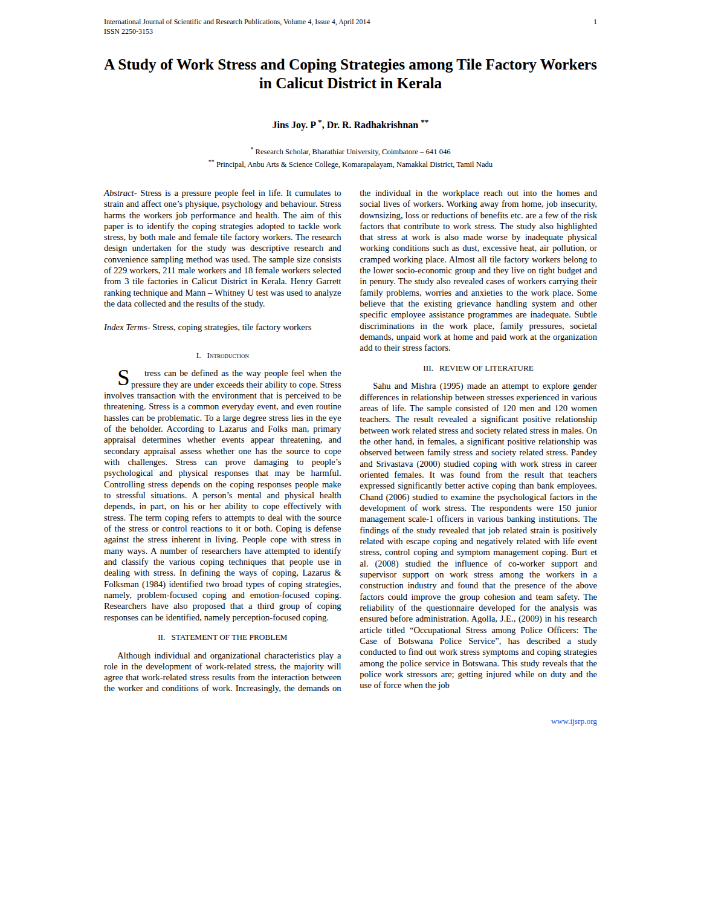International Journal of Scientific and Research Publications, Volume 4, Issue 4, April 2014
ISSN 2250-3153
1
A Study of Work Stress and Coping Strategies among Tile Factory Workers in Calicut District in Kerala
Jins Joy. P *, Dr. R. Radhakrishnan **
* Research Scholar, Bharathiar University, Coimbatore – 641 046
** Principal, Anbu Arts & Science College, Komarapalayam, Namakkal District, Tamil Nadu
Abstract- Stress is a pressure people feel in life. It cumulates to strain and affect one’s physique, psychology and behaviour. Stress harms the workers job performance and health. The aim of this paper is to identify the coping strategies adopted to tackle work stress, by both male and female tile factory workers. The research design undertaken for the study was descriptive research and convenience sampling method was used. The sample size consists of 229 workers, 211 male workers and 18 female workers selected from 3 tile factories in Calicut District in Kerala. Henry Garrett ranking technique and Mann – Whitney U test was used to analyze the data collected and the results of the study.
Index Terms- Stress, coping strategies, tile factory workers
I. Introduction
Stress can be defined as the way people feel when the pressure they are under exceeds their ability to cope. Stress involves transaction with the environment that is perceived to be threatening. Stress is a common everyday event, and even routine hassles can be problematic. To a large degree stress lies in the eye of the beholder. According to Lazarus and Folks man, primary appraisal determines whether events appear threatening, and secondary appraisal assess whether one has the source to cope with challenges. Stress can prove damaging to people’s psychological and physical responses that may be harmful. Controlling stress depends on the coping responses people make to stressful situations. A person’s mental and physical health depends, in part, on his or her ability to cope effectively with stress. The term coping refers to attempts to deal with the source of the stress or control reactions to it or both. Coping is defense against the stress inherent in living. People cope with stress in many ways. A number of researchers have attempted to identify and classify the various coping techniques that people use in dealing with stress. In defining the ways of coping, Lazarus & Folksman (1984) identified two broad types of coping strategies, namely, problem-focused coping and emotion-focused coping. Researchers have also proposed that a third group of coping responses can be identified, namely perception-focused coping.
II. STATEMENT OF THE PROBLEM
Although individual and organizational characteristics play a role in the development of work-related stress, the majority will agree that work-related stress results from the interaction between the worker and conditions of work. Increasingly, the demands on the individual in the workplace reach out into the homes and social lives of workers. Working away from home, job insecurity, downsizing, loss or reductions of benefits etc. are a few of the risk factors that contribute to work stress. The study also highlighted that stress at work is also made worse by inadequate physical working conditions such as dust, excessive heat, air pollution, or cramped working place. Almost all tile factory workers belong to the lower socio-economic group and they live on tight budget and in penury. The study also revealed cases of workers carrying their family problems, worries and anxieties to the work place. Some believe that the existing grievance handling system and other specific employee assistance programmes are inadequate. Subtle discriminations in the work place, family pressures, societal demands, unpaid work at home and paid work at the organization add to their stress factors.
III. REVIEW OF LITERATURE
Sahu and Mishra (1995) made an attempt to explore gender differences in relationship between stresses experienced in various areas of life. The sample consisted of 120 men and 120 women teachers. The result revealed a significant positive relationship between work related stress and society related stress in males. On the other hand, in females, a significant positive relationship was observed between family stress and society related stress. Pandey and Srivastava (2000) studied coping with work stress in career oriented females. It was found from the result that teachers expressed significantly better active coping than bank employees. Chand (2006) studied to examine the psychological factors in the development of work stress. The respondents were 150 junior management scale-1 officers in various banking institutions. The findings of the study revealed that job related strain is positively related with escape coping and negatively related with life event stress, control coping and symptom management coping. Burt et al. (2008) studied the influence of co-worker support and supervisor support on work stress among the workers in a construction industry and found that the presence of the above factors could improve the group cohesion and team safety. The reliability of the questionnaire developed for the analysis was ensured before administration. Agolla, J.E., (2009) in his research article titled “Occupational Stress among Police Officers: The Case of Botswana Police Service”, has described a study conducted to find out work stress symptoms and coping strategies among the police service in Botswana. This study reveals that the police work stressors are; getting injured while on duty and the use of force when the job
www.ijsrp.org